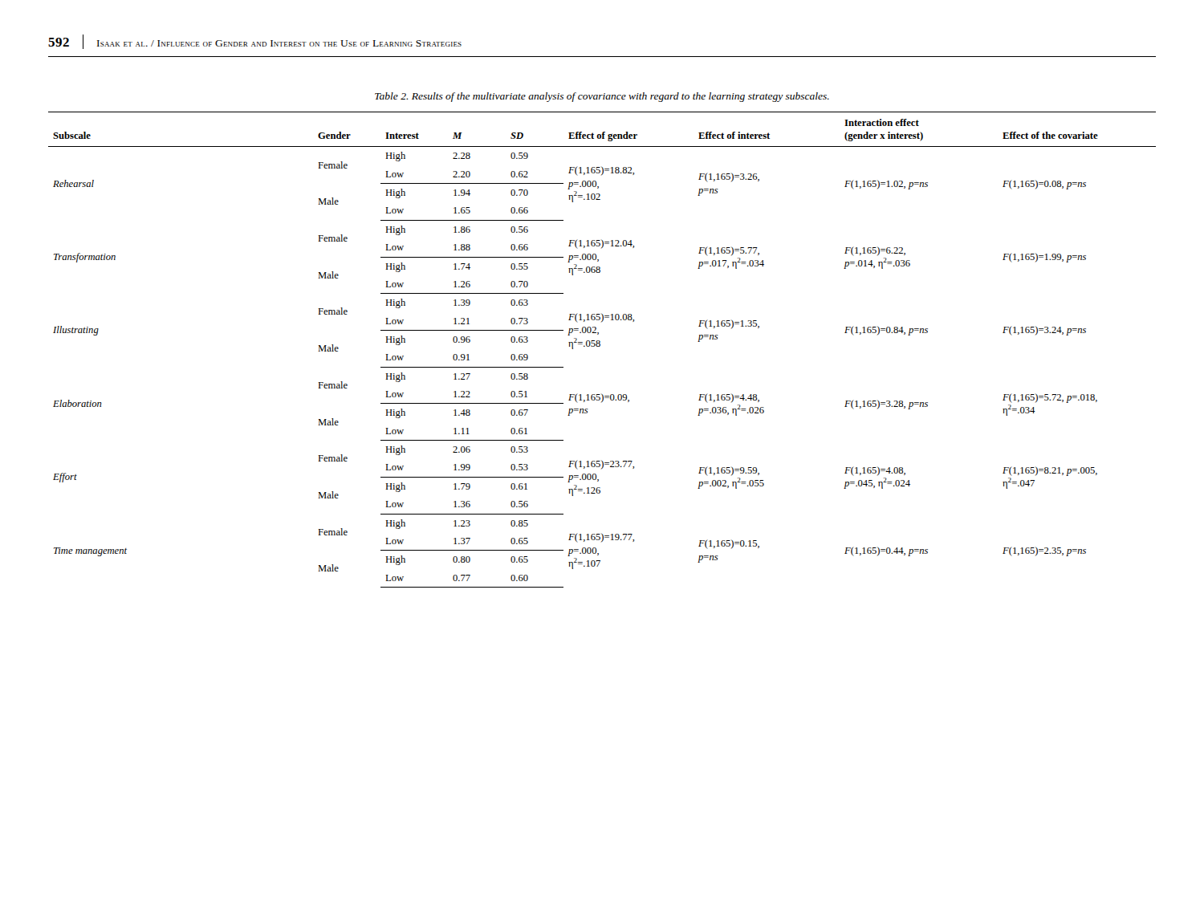592 Isaak et al. / Influence of Gender and Interest on the Use of Learning Strategies
Table 2. Results of the multivariate analysis of covariance with regard to the learning strategy subscales.
| Subscale | Gender | Interest | M | SD | Effect of gender | Effect of interest | Interaction effect (gender x interest) | Effect of the covariate |
| --- | --- | --- | --- | --- | --- | --- | --- | --- |
| Rehearsal | Female | High | 2.28 | 0.59 | F (1,165)=18.82, p =.000, η 2 =.102 | F (1,165)=3.26, p = ns | F (1,165)=1.02, p = ns | F (1,165)=0.08, p = ns |
| Low | 2.20 | 0.62 |
| Male | High | 1.94 | 0.70 |
| Low | 1.65 | 0.66 |
| Transformation | Female | High | 1.86 | 0.56 | F (1,165)=12.04, p =.000, η 2 =.068 | F (1,165)=5.77, p =.017, η 2 =.034 | F (1,165)=6.22, p =.014, η 2 =.036 | F (1,165)=1.99, p = ns |
| Low | 1.88 | 0.66 |
| Male | High | 1.74 | 0.55 |
| Low | 1.26 | 0.70 |
| Illustrating | Female | High | 1.39 | 0.63 | F (1,165)=10.08, p =.002, η 2 =.058 | F (1,165)=1.35, p = ns | F (1,165)=0.84, p = ns | F (1,165)=3.24, p = ns |
| Low | 1.21 | 0.73 |
| Male | High | 0.96 | 0.63 |
| Low | 0.91 | 0.69 |
| Elaboration | Female | High | 1.27 | 0.58 | F (1,165)=0.09, p = ns | F (1,165)=4.48, p =.036, η 2 =.026 | F (1,165)=3.28, p = ns | F (1,165)=5.72, p =.018, η 2 =.034 |
| Low | 1.22 | 0.51 |
| Male | High | 1.48 | 0.67 |
| Low | 1.11 | 0.61 |
| Effort | Female | High | 2.06 | 0.53 | F (1,165)=23.77, p =.000, η 2 =.126 | F (1,165)=9.59, p =.002, η 2 =.055 | F (1,165)=4.08, p =.045, η 2 =.024 | F (1,165)=8.21, p =.005, η 2 =.047 |
| Low | 1.99 | 0.53 |
| Male | High | 1.79 | 0.61 |
| Low | 1.36 | 0.56 |
| Time management | Female | High | 1.23 | 0.85 | F (1,165)=19.77, p =.000, η 2 =.107 | F (1,165)=0.15, p = ns | F (1,165)=0.44, p = ns | F (1,165)=2.35, p = ns |
| Low | 1.37 | 0.65 |
| Male | High | 0.80 | 0.65 |
| Low | 0.77 | 0.60 |